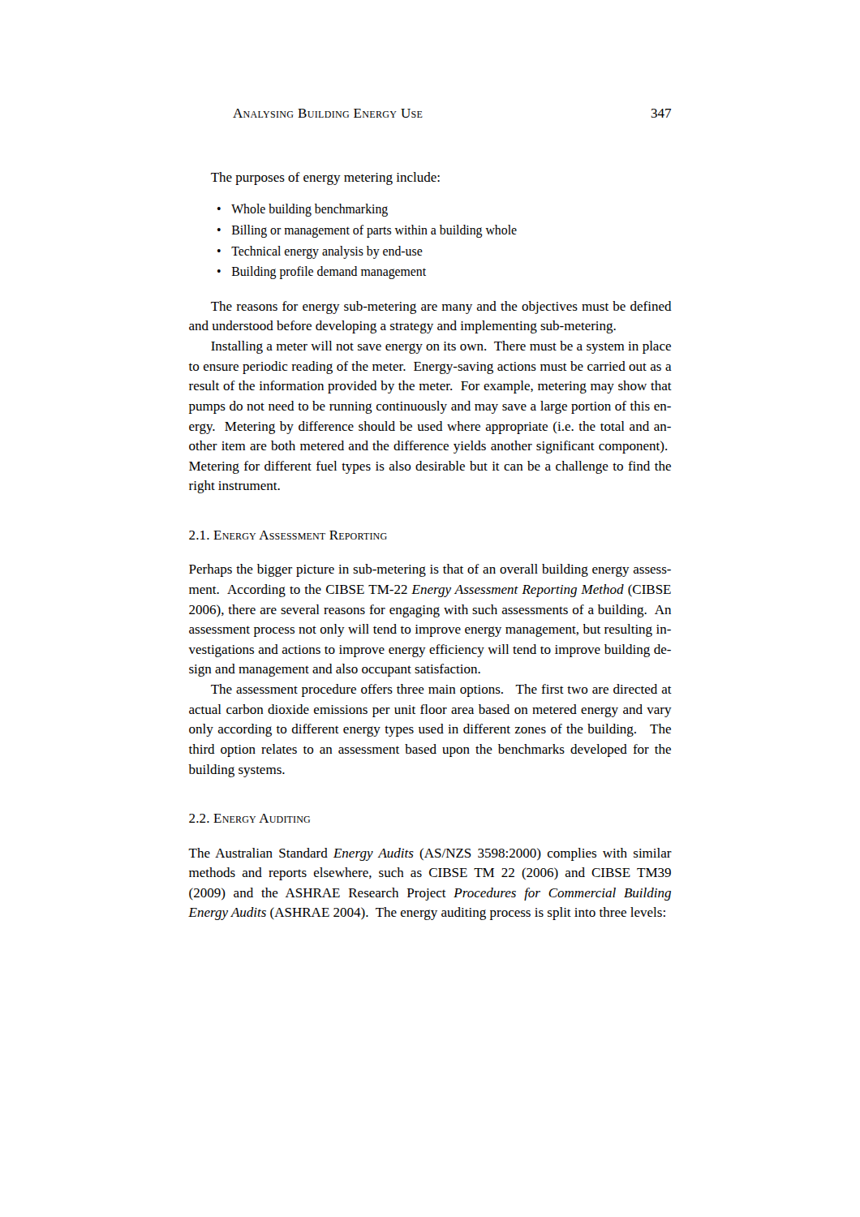Analysing Building Energy Use 347
The purposes of energy metering include:
Whole building benchmarking
Billing or management of parts within a building whole
Technical energy analysis by end-use
Building profile demand management
The reasons for energy sub-metering are many and the objectives must be defined and understood before developing a strategy and implementing sub-metering.
Installing a meter will not save energy on its own. There must be a system in place to ensure periodic reading of the meter. Energy-saving actions must be carried out as a result of the information provided by the meter. For example, metering may show that pumps do not need to be running continuously and may save a large portion of this energy. Metering by difference should be used where appropriate (i.e. the total and another item are both metered and the difference yields another significant component). Metering for different fuel types is also desirable but it can be a challenge to find the right instrument.
2.1. Energy Assessment Reporting
Perhaps the bigger picture in sub-metering is that of an overall building energy assessment. According to the CIBSE TM-22 Energy Assessment Reporting Method (CIBSE 2006), there are several reasons for engaging with such assessments of a building. An assessment process not only will tend to improve energy management, but resulting investigations and actions to improve energy efficiency will tend to improve building design and management and also occupant satisfaction.
The assessment procedure offers three main options. The first two are directed at actual carbon dioxide emissions per unit floor area based on metered energy and vary only according to different energy types used in different zones of the building. The third option relates to an assessment based upon the benchmarks developed for the building systems.
2.2. Energy Auditing
The Australian Standard Energy Audits (AS/NZS 3598:2000) complies with similar methods and reports elsewhere, such as CIBSE TM 22 (2006) and CIBSE TM39 (2009) and the ASHRAE Research Project Procedures for Commercial Building Energy Audits (ASHRAE 2004). The energy auditing process is split into three levels: